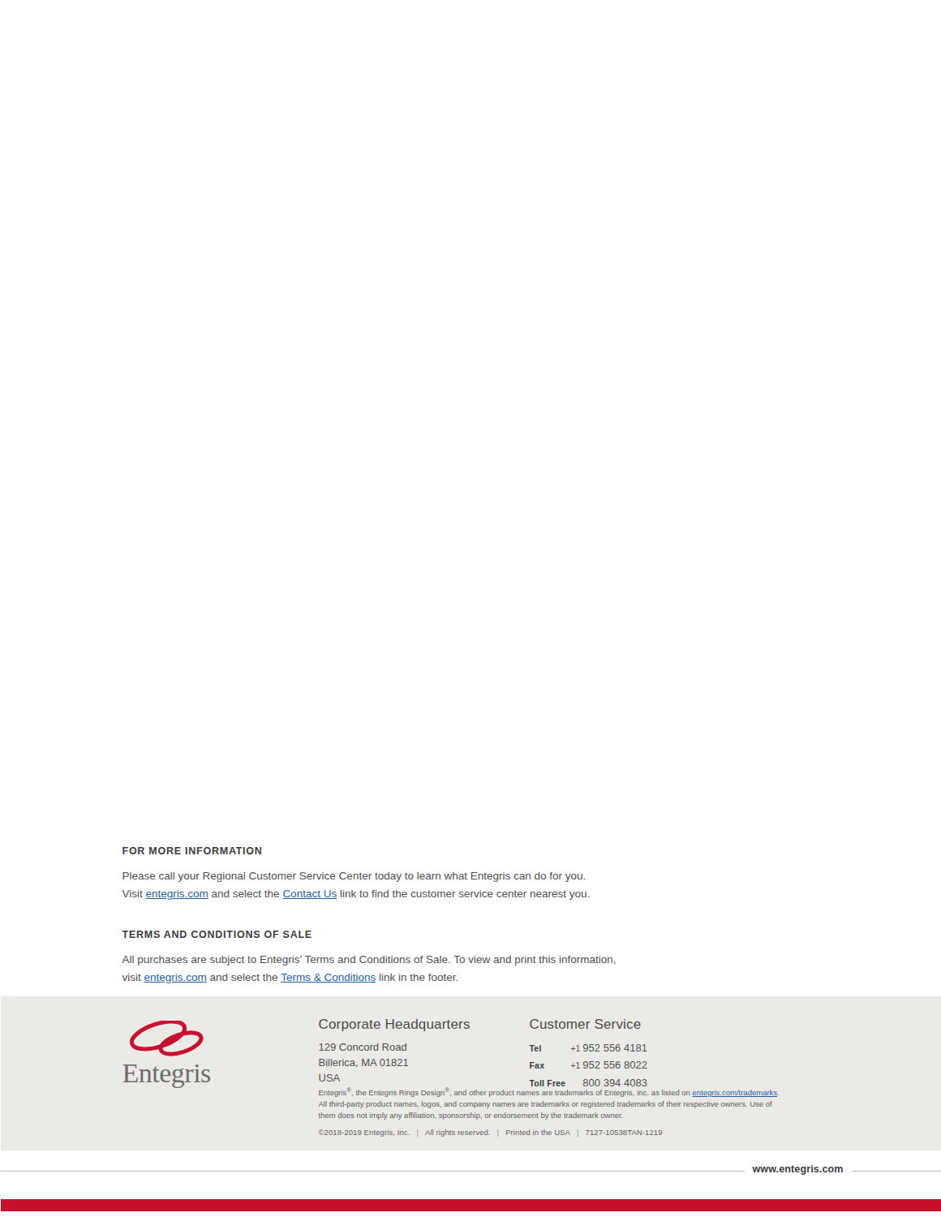For more information
Please call your Regional Customer Service Center today to learn what Entegris can do for you.
Visit entegris.com and select the Contact Us link to find the customer service center nearest you.
Terms and conditions of sale
All purchases are subject to Entegris’ Terms and Conditions of Sale. To view and print this information,
visit entegris.com and select the Terms & Conditions link in the footer.
Entegris rings design
Entegris
Corporate Headquarters
129 Concord Road
Billerica, MA 01821
USA
Customer Service
| Tel | +1 | 952 556 4181 |
| Fax | +1 | 952 556 8022 |
| Toll Free | | 800 394 4083 |
Entegris®, the Entegris Rings Design®, and other product names are trademarks of Entegris, Inc. as listed on entegris.com/trademarks. All third-party product names, logos, and company names are trademarks or registered trademarks of their respective owners. Use of them does not imply any affiliation, sponsorship, or endorsement by the trademark owner.
©2018-2019 Entegris, Inc.|All rights reserved.|Printed in the USA|7127-10538TAN-1219
www.entegris.com